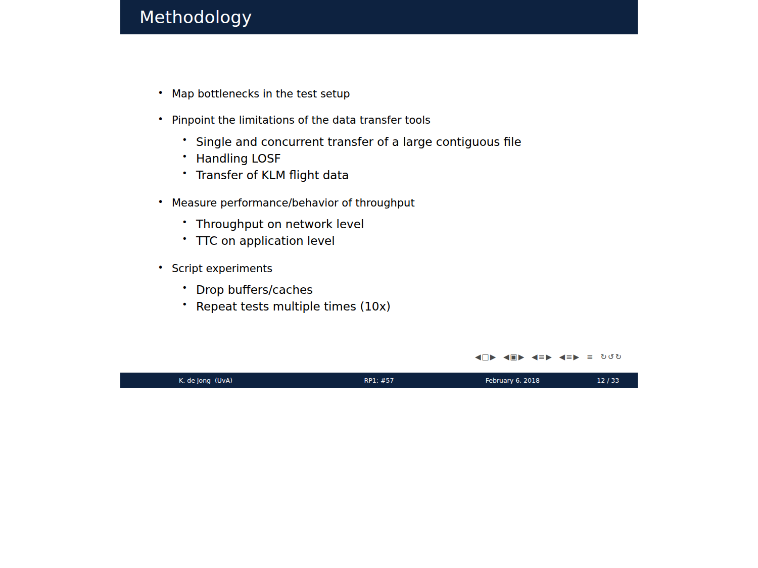Methodology
Map bottlenecks in the test setup
Pinpoint the limitations of the data transfer tools
Single and concurrent transfer of a large contiguous file
Handling LOSF
Transfer of KLM flight data
Measure performance/behavior of throughput
Throughput on network level
TTC on application level
Script experiments
Drop buffers/caches
Repeat tests multiple times (10x)
◀□▶ ◀▣▶ ◀≡▶ ◀≡▶ ≡ ↻↺↻
K. de Jong (UvA)
RP1: #57
February 6, 2018 12 / 33